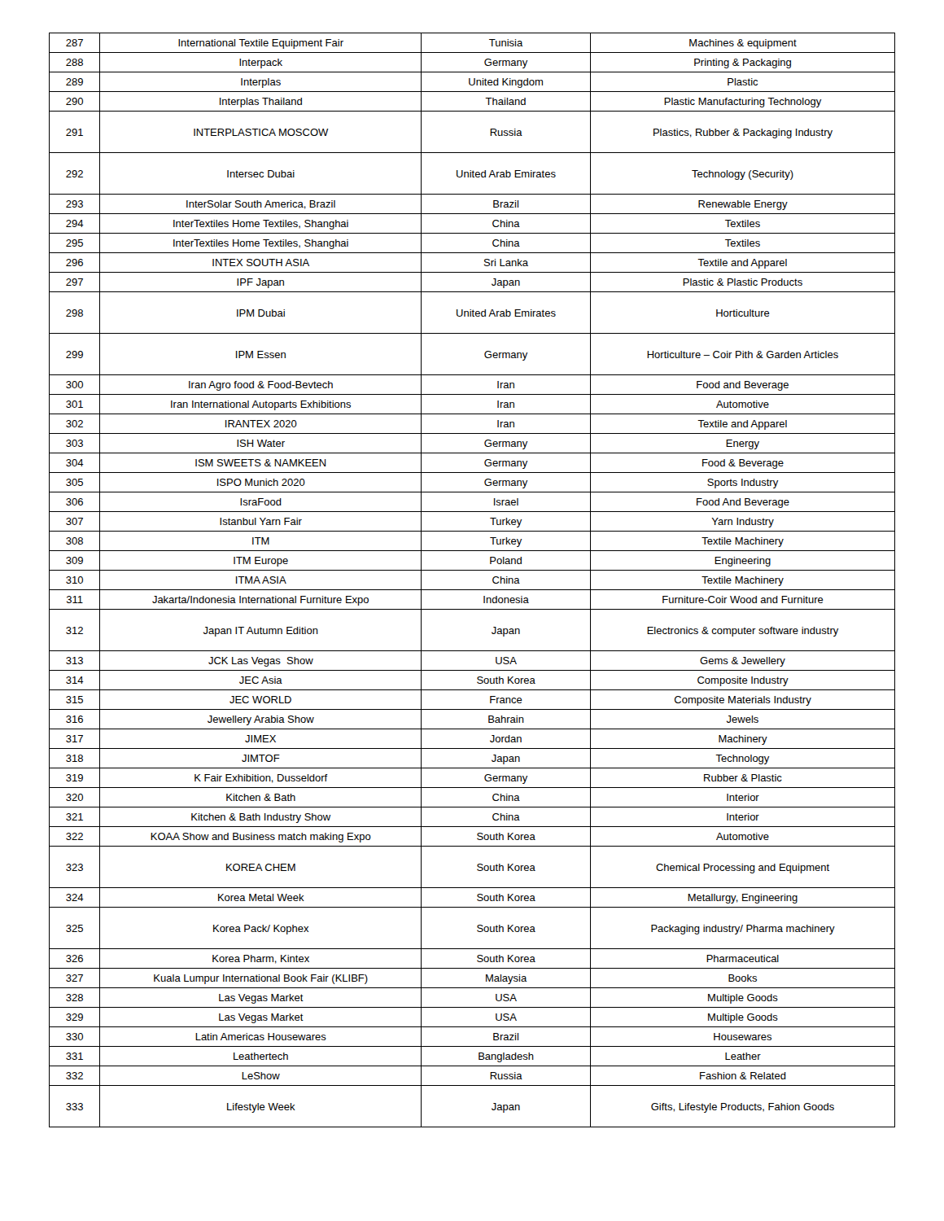| 287 | International Textile Equipment Fair | Tunisia | Machines & equipment |
| 288 | Interpack | Germany | Printing & Packaging |
| 289 | Interplas | United Kingdom | Plastic |
| 290 | Interplas Thailand | Thailand | Plastic Manufacturing Technology |
| 291 | INTERPLASTICA MOSCOW | Russia | Plastics, Rubber & Packaging Industry |
| 292 | Intersec Dubai | United Arab Emirates | Technology (Security) |
| 293 | InterSolar South America, Brazil | Brazil | Renewable Energy |
| 294 | InterTextiles Home Textiles, Shanghai | China | Textiles |
| 295 | InterTextiles Home Textiles, Shanghai | China | Textiles |
| 296 | INTEX SOUTH ASIA | Sri Lanka | Textile and Apparel |
| 297 | IPF Japan | Japan | Plastic & Plastic Products |
| 298 | IPM Dubai | United Arab Emirates | Horticulture |
| 299 | IPM Essen | Germany | Horticulture – Coir Pith & Garden Articles |
| 300 | Iran Agro food & Food-Bevtech | Iran | Food and Beverage |
| 301 | Iran International Autoparts Exhibitions | Iran | Automotive |
| 302 | IRANTEX 2020 | Iran | Textile and Apparel |
| 303 | ISH Water | Germany | Energy |
| 304 | ISM SWEETS & NAMKEEN | Germany | Food & Beverage |
| 305 | ISPO Munich 2020 | Germany | Sports Industry |
| 306 | IsraFood | Israel | Food And Beverage |
| 307 | Istanbul Yarn Fair | Turkey | Yarn Industry |
| 308 | ITM | Turkey | Textile Machinery |
| 309 | ITM Europe | Poland | Engineering |
| 310 | ITMA ASIA | China | Textile Machinery |
| 311 | Jakarta/Indonesia International Furniture Expo | Indonesia | Furniture-Coir Wood and Furniture |
| 312 | Japan IT Autumn Edition | Japan | Electronics & computer software industry |
| 313 | JCK Las Vegas Show | USA | Gems & Jewellery |
| 314 | JEC Asia | South Korea | Composite Industry |
| 315 | JEC WORLD | France | Composite Materials Industry |
| 316 | Jewellery Arabia Show | Bahrain | Jewels |
| 317 | JIMEX | Jordan | Machinery |
| 318 | JIMTOF | Japan | Technology |
| 319 | K Fair Exhibition, Dusseldorf | Germany | Rubber & Plastic |
| 320 | Kitchen & Bath | China | Interior |
| 321 | Kitchen & Bath Industry Show | China | Interior |
| 322 | KOAA Show and Business match making Expo | South Korea | Automotive |
| 323 | KOREA CHEM | South Korea | Chemical Processing and Equipment |
| 324 | Korea Metal Week | South Korea | Metallurgy, Engineering |
| 325 | Korea Pack/ Kophex | South Korea | Packaging industry/ Pharma machinery |
| 326 | Korea Pharm, Kintex | South Korea | Pharmaceutical |
| 327 | Kuala Lumpur International Book Fair (KLIBF) | Malaysia | Books |
| 328 | Las Vegas Market | USA | Multiple Goods |
| 329 | Las Vegas Market | USA | Multiple Goods |
| 330 | Latin Americas Housewares | Brazil | Housewares |
| 331 | Leathertech | Bangladesh | Leather |
| 332 | LeShow | Russia | Fashion & Related |
| 333 | Lifestyle Week | Japan | Gifts, Lifestyle Products, Fahion Goods |